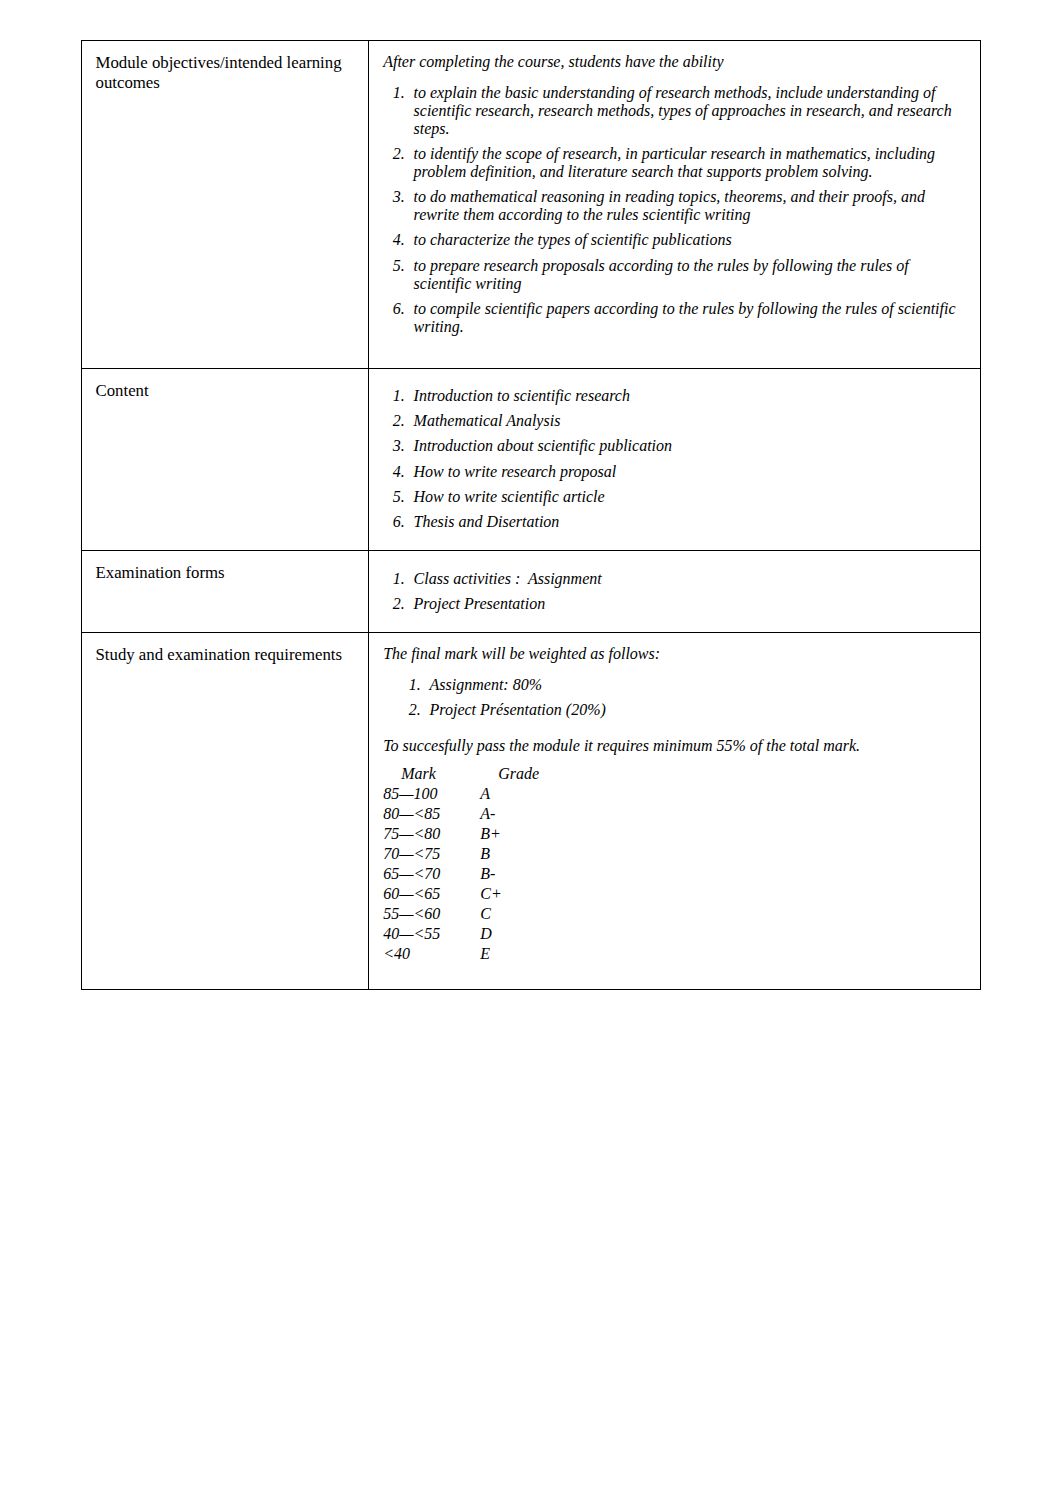| Module objectives/intended learning outcomes | After completing the course, students have the ability to explain the basic understanding of research methods, include understanding of scientific research, research methods, types of approaches in research, and research steps. to identify the scope of research, in particular research in mathematics, including problem definition, and literature search that supports problem solving. to do mathematical reasoning in reading topics, theorems, and their proofs, and rewrite them according to the rules scientific writing to characterize the types of scientific publications to prepare research proposals according to the rules by following the rules of scientific writing to compile scientific papers according to the rules by following the rules of scientific writing. |
| Content | Introduction to scientific research Mathematical Analysis Introduction about scientific publication How to write research proposal How to write scientific article Thesis and Disertation |
| Examination forms | Class activities : Assignment Project Presentation |
| Study and examination requirements | The final mark will be weighted as follows: Assignment: 80% Project Présentation (20%) To succesfully pass the module it requires minimum 55% of the total mark. / Mark / Grade / / 85—100 / A / / 80—<85 / A- / / 75—<80 / B+ / / 70—<75 / B / / 65—<70 / B- / / 60—<65 / C+ / / 55—<60 / C / / 40—<55 / D / / <40 / E / |